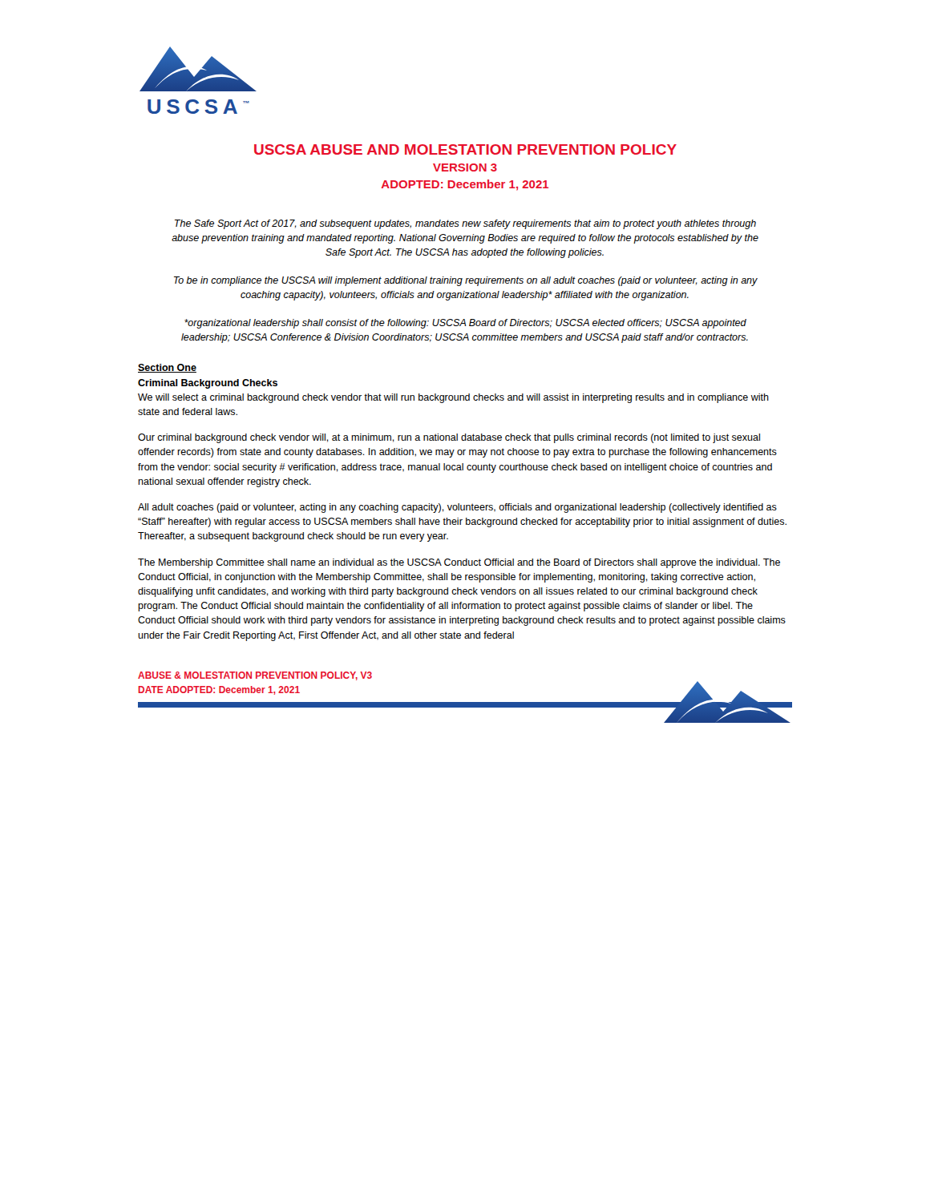USCSA™
USCSA ABUSE AND MOLESTATION PREVENTION POLICY
VERSION 3
ADOPTED: December 1, 2021
The Safe Sport Act of 2017, and subsequent updates, mandates new safety requirements that aim to protect youth athletes through abuse prevention training and mandated reporting. National Governing Bodies are required to follow the protocols established by the Safe Sport Act. The USCSA has adopted the following policies.
To be in compliance the USCSA will implement additional training requirements on all adult coaches (paid or volunteer, acting in any coaching capacity), volunteers, officials and organizational leadership* affiliated with the organization.
*organizational leadership shall consist of the following: USCSA Board of Directors; USCSA elected officers; USCSA appointed leadership; USCSA Conference & Division Coordinators; USCSA committee members and USCSA paid staff and/or contractors.
Section One
Criminal Background Checks
We will select a criminal background check vendor that will run background checks and will assist in interpreting results and in compliance with state and federal laws.
Our criminal background check vendor will, at a minimum, run a national database check that pulls criminal records (not limited to just sexual offender records) from state and county databases. In addition, we may or may not choose to pay extra to purchase the following enhancements from the vendor: social security # verification, address trace, manual local county courthouse check based on intelligent choice of countries and national sexual offender registry check.
All adult coaches (paid or volunteer, acting in any coaching capacity), volunteers, officials and organizational leadership (collectively identified as “Staff” hereafter) with regular access to USCSA members shall have their background checked for acceptability prior to initial assignment of duties. Thereafter, a subsequent background check should be run every year.
The Membership Committee shall name an individual as the USCSA Conduct Official and the Board of Directors shall approve the individual. The Conduct Official, in conjunction with the Membership Committee, shall be responsible for implementing, monitoring, taking corrective action, disqualifying unfit candidates, and working with third party background check vendors on all issues related to our criminal background check program. The Conduct Official should maintain the confidentiality of all information to protect against possible claims of slander or libel. The Conduct Official should work with third party vendors for assistance in interpreting background check results and to protect against possible claims under the Fair Credit Reporting Act, First Offender Act, and all other state and federal
ABUSE & MOLESTATION PREVENTION POLICY, V3
DATE ADOPTED: December 1, 2021